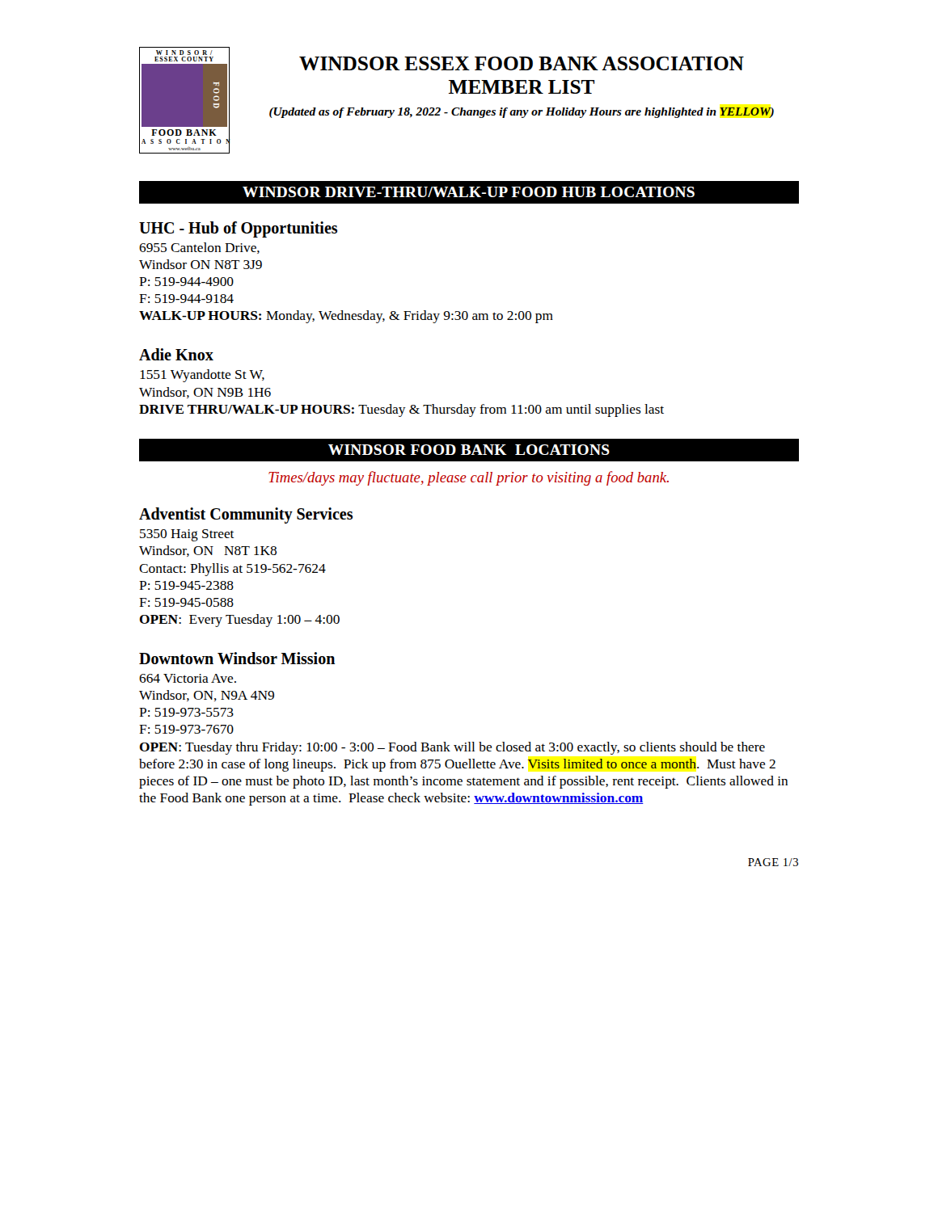W I N D S O R /
ESSEX COUNTY
FOOD
FOOD BANK
A S S O C I A T I O N
www.wefba.ca
WINDSOR ESSEX FOOD BANK ASSOCIATION
MEMBER LIST
(Updated as of February 18, 2022 - Changes if any or Holiday Hours are highlighted in YELLOW)
WINDSOR DRIVE-THRU/WALK-UP FOOD HUB LOCATIONS
UHC - Hub of Opportunities
6955 Cantelon Drive,
Windsor ON N8T 3J9
P: 519-944-4900
F: 519-944-9184
WALK-UP HOURS: Monday, Wednesday, & Friday 9:30 am to 2:00 pm
Adie Knox
1551 Wyandotte St W,
Windsor, ON N9B 1H6
DRIVE THRU/WALK-UP HOURS: Tuesday & Thursday from 11:00 am until supplies last
WINDSOR FOOD BANK LOCATIONS
Times/days may fluctuate, please call prior to visiting a food bank.
Adventist Community Services
5350 Haig Street
Windsor, ON N8T 1K8
Contact: Phyllis at 519-562-7624
P: 519-945-2388
F: 519-945-0588
OPEN: Every Tuesday 1:00 – 4:00
Downtown Windsor Mission
664 Victoria Ave.
Windsor, ON, N9A 4N9
P: 519-973-5573
F: 519-973-7670
OPEN: Tuesday thru Friday: 10:00 - 3:00 – Food Bank will be closed at 3:00 exactly, so clients should be there before 2:30 in case of long lineups. Pick up from 875 Ouellette Ave. Visits limited to once a month. Must have 2 pieces of ID – one must be photo ID, last month’s income statement and if possible, rent receipt. Clients allowed in the Food Bank one person at a time. Please check website: www.downtownmission.com
PAGE 1/3